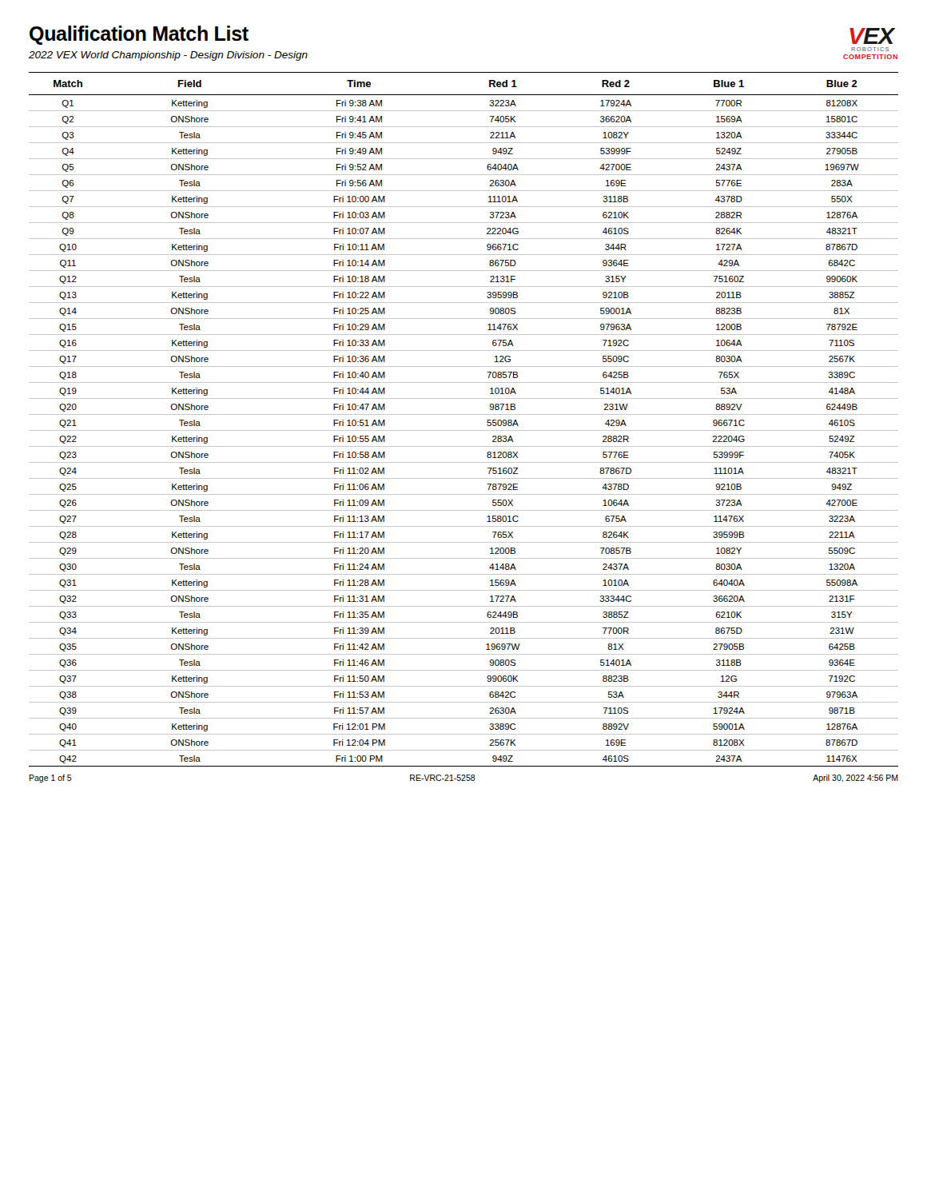Qualification Match List
2022 VEX World Championship - Design Division - Design
VEX
ROBOTICS
COMPETITION
| Match | Field | Time | Red 1 | Red 2 | Blue 1 | Blue 2 |
| --- | --- | --- | --- | --- | --- | --- |
| Q1 | Kettering | Fri 9:38 AM | 3223A | 17924A | 7700R | 81208X |
| Q2 | ONShore | Fri 9:41 AM | 7405K | 36620A | 1569A | 15801C |
| Q3 | Tesla | Fri 9:45 AM | 2211A | 1082Y | 1320A | 33344C |
| Q4 | Kettering | Fri 9:49 AM | 949Z | 53999F | 5249Z | 27905B |
| Q5 | ONShore | Fri 9:52 AM | 64040A | 42700E | 2437A | 19697W |
| Q6 | Tesla | Fri 9:56 AM | 2630A | 169E | 5776E | 283A |
| Q7 | Kettering | Fri 10:00 AM | 11101A | 3118B | 4378D | 550X |
| Q8 | ONShore | Fri 10:03 AM | 3723A | 6210K | 2882R | 12876A |
| Q9 | Tesla | Fri 10:07 AM | 22204G | 4610S | 8264K | 48321T |
| Q10 | Kettering | Fri 10:11 AM | 96671C | 344R | 1727A | 87867D |
| Q11 | ONShore | Fri 10:14 AM | 8675D | 9364E | 429A | 6842C |
| Q12 | Tesla | Fri 10:18 AM | 2131F | 315Y | 75160Z | 99060K |
| Q13 | Kettering | Fri 10:22 AM | 39599B | 9210B | 2011B | 3885Z |
| Q14 | ONShore | Fri 10:25 AM | 9080S | 59001A | 8823B | 81X |
| Q15 | Tesla | Fri 10:29 AM | 11476X | 97963A | 1200B | 78792E |
| Q16 | Kettering | Fri 10:33 AM | 675A | 7192C | 1064A | 7110S |
| Q17 | ONShore | Fri 10:36 AM | 12G | 5509C | 8030A | 2567K |
| Q18 | Tesla | Fri 10:40 AM | 70857B | 6425B | 765X | 3389C |
| Q19 | Kettering | Fri 10:44 AM | 1010A | 51401A | 53A | 4148A |
| Q20 | ONShore | Fri 10:47 AM | 9871B | 231W | 8892V | 62449B |
| Q21 | Tesla | Fri 10:51 AM | 55098A | 429A | 96671C | 4610S |
| Q22 | Kettering | Fri 10:55 AM | 283A | 2882R | 22204G | 5249Z |
| Q23 | ONShore | Fri 10:58 AM | 81208X | 5776E | 53999F | 7405K |
| Q24 | Tesla | Fri 11:02 AM | 75160Z | 87867D | 11101A | 48321T |
| Q25 | Kettering | Fri 11:06 AM | 78792E | 4378D | 9210B | 949Z |
| Q26 | ONShore | Fri 11:09 AM | 550X | 1064A | 3723A | 42700E |
| Q27 | Tesla | Fri 11:13 AM | 15801C | 675A | 11476X | 3223A |
| Q28 | Kettering | Fri 11:17 AM | 765X | 8264K | 39599B | 2211A |
| Q29 | ONShore | Fri 11:20 AM | 1200B | 70857B | 1082Y | 5509C |
| Q30 | Tesla | Fri 11:24 AM | 4148A | 2437A | 8030A | 1320A |
| Q31 | Kettering | Fri 11:28 AM | 1569A | 1010A | 64040A | 55098A |
| Q32 | ONShore | Fri 11:31 AM | 1727A | 33344C | 36620A | 2131F |
| Q33 | Tesla | Fri 11:35 AM | 62449B | 3885Z | 6210K | 315Y |
| Q34 | Kettering | Fri 11:39 AM | 2011B | 7700R | 8675D | 231W |
| Q35 | ONShore | Fri 11:42 AM | 19697W | 81X | 27905B | 6425B |
| Q36 | Tesla | Fri 11:46 AM | 9080S | 51401A | 3118B | 9364E |
| Q37 | Kettering | Fri 11:50 AM | 99060K | 8823B | 12G | 7192C |
| Q38 | ONShore | Fri 11:53 AM | 6842C | 53A | 344R | 97963A |
| Q39 | Tesla | Fri 11:57 AM | 2630A | 7110S | 17924A | 9871B |
| Q40 | Kettering | Fri 12:01 PM | 3389C | 8892V | 59001A | 12876A |
| Q41 | ONShore | Fri 12:04 PM | 2567K | 169E | 81208X | 87867D |
| Q42 | Tesla | Fri 1:00 PM | 949Z | 4610S | 2437A | 11476X |
Page 1 of 5 RE-VRC-21-5258 April 30, 2022 4:56 PM